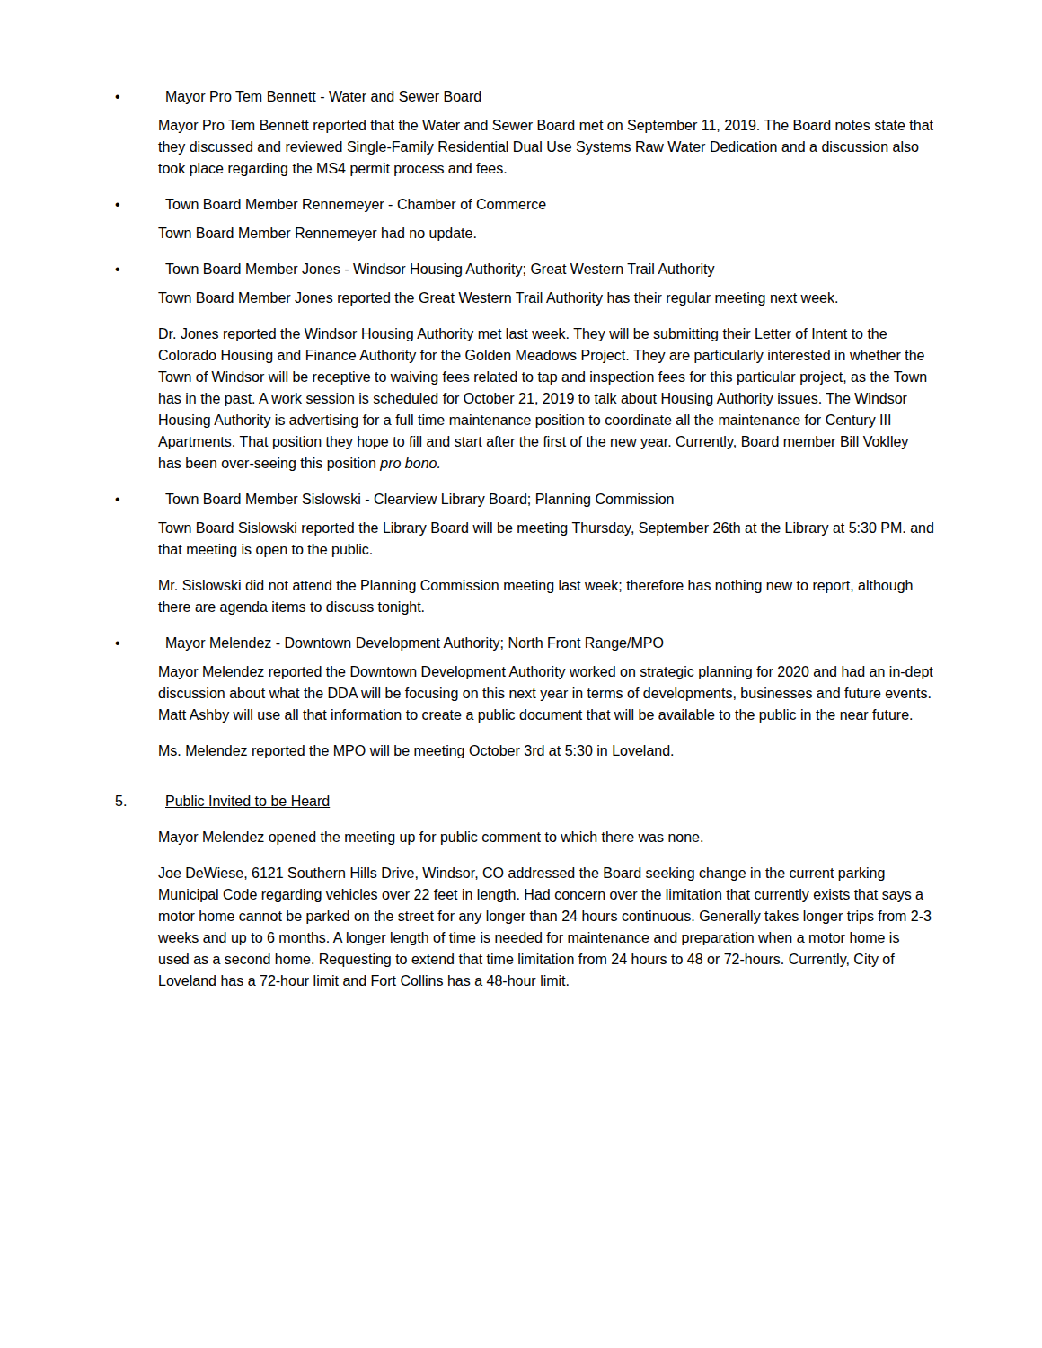•
Mayor Pro Tem Bennett - Water and Sewer Board
Mayor Pro Tem Bennett reported that the Water and Sewer Board met on September 11, 2019. The Board notes state that they discussed and reviewed Single-Family Residential Dual Use Systems Raw Water Dedication and a discussion also took place regarding the MS4 permit process and fees.
•
Town Board Member Rennemeyer - Chamber of Commerce
Town Board Member Rennemeyer had no update.
•
Town Board Member Jones - Windsor Housing Authority; Great Western Trail Authority
Town Board Member Jones reported the Great Western Trail Authority has their regular meeting next week.
Dr. Jones reported the Windsor Housing Authority met last week. They will be submitting their Letter of Intent to the Colorado Housing and Finance Authority for the Golden Meadows Project. They are particularly interested in whether the Town of Windsor will be receptive to waiving fees related to tap and inspection fees for this particular project, as the Town has in the past. A work session is scheduled for October 21, 2019 to talk about Housing Authority issues. The Windsor Housing Authority is advertising for a full time maintenance position to coordinate all the maintenance for Century III Apartments. That position they hope to fill and start after the first of the new year. Currently, Board member Bill Voklley has been over-seeing this position pro bono.
•
Town Board Member Sislowski - Clearview Library Board; Planning Commission
Town Board Sislowski reported the Library Board will be meeting Thursday, September 26th at the Library at 5:30 PM. and that meeting is open to the public.
Mr. Sislowski did not attend the Planning Commission meeting last week; therefore has nothing new to report, although there are agenda items to discuss tonight.
•
Mayor Melendez - Downtown Development Authority; North Front Range/MPO
Mayor Melendez reported the Downtown Development Authority worked on strategic planning for 2020 and had an in-dept discussion about what the DDA will be focusing on this next year in terms of developments, businesses and future events. Matt Ashby will use all that information to create a public document that will be available to the public in the near future.
Ms. Melendez reported the MPO will be meeting October 3rd at 5:30 in Loveland.
5.
Public Invited to be Heard
Mayor Melendez opened the meeting up for public comment to which there was none.
Joe DeWiese, 6121 Southern Hills Drive, Windsor, CO addressed the Board seeking change in the current parking Municipal Code regarding vehicles over 22 feet in length. Had concern over the limitation that currently exists that says a motor home cannot be parked on the street for any longer than 24 hours continuous. Generally takes longer trips from 2-3 weeks and up to 6 months. A longer length of time is needed for maintenance and preparation when a motor home is used as a second home. Requesting to extend that time limitation from 24 hours to 48 or 72-hours. Currently, City of Loveland has a 72-hour limit and Fort Collins has a 48-hour limit.